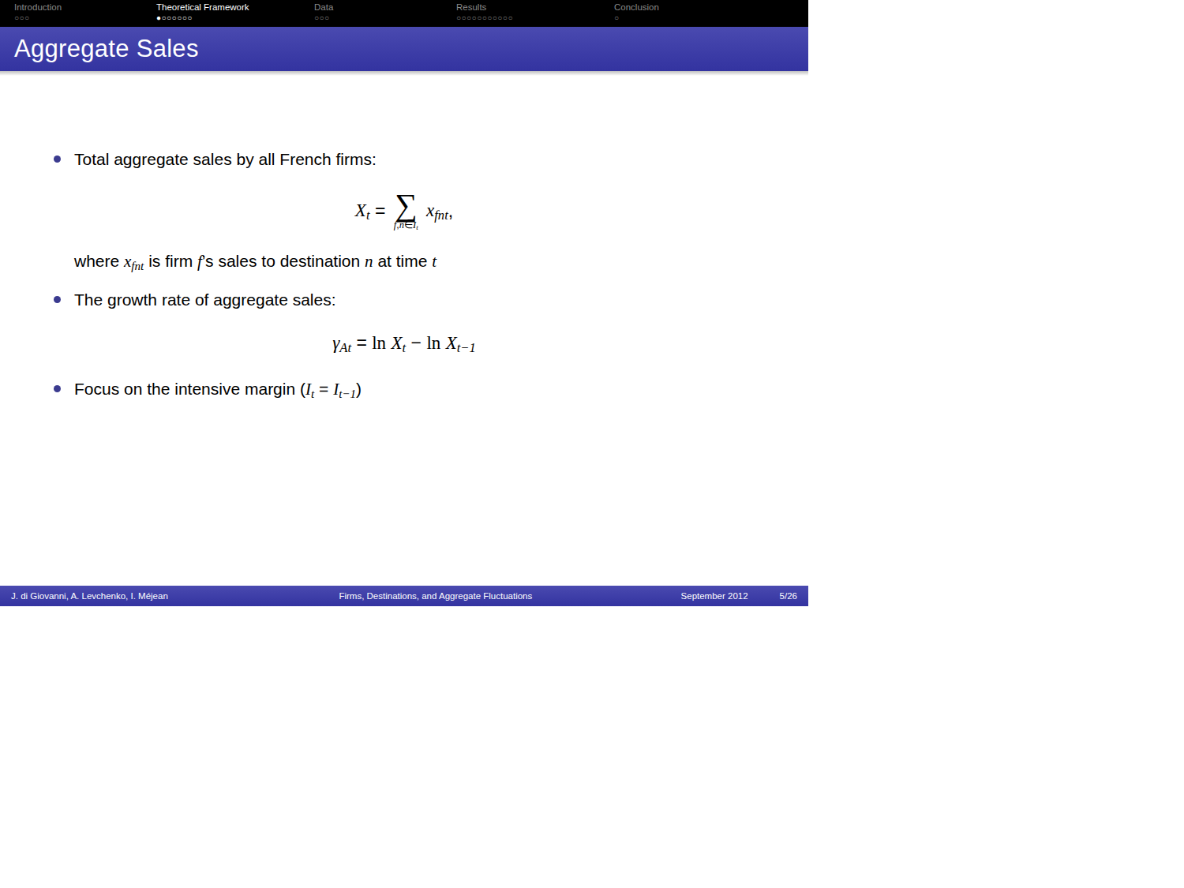Introduction○○○
Theoretical Framework●○○○○○○
Data○○○
Results○○○○○○○○○○○
Conclusion○
Aggregate Sales
Total aggregate sales by all French firms:
Xt = ∑ f,n∈It xfnt,
where xfnt is firm f’s sales to destination n at time t
The growth rate of aggregate sales:
γAt = ln Xt − ln Xt−1
Focus on the intensive margin (It = It−1)
J. di Giovanni, A. Levchenko, I. Méjean
Firms, Destinations, and Aggregate Fluctuations
September 20125/26